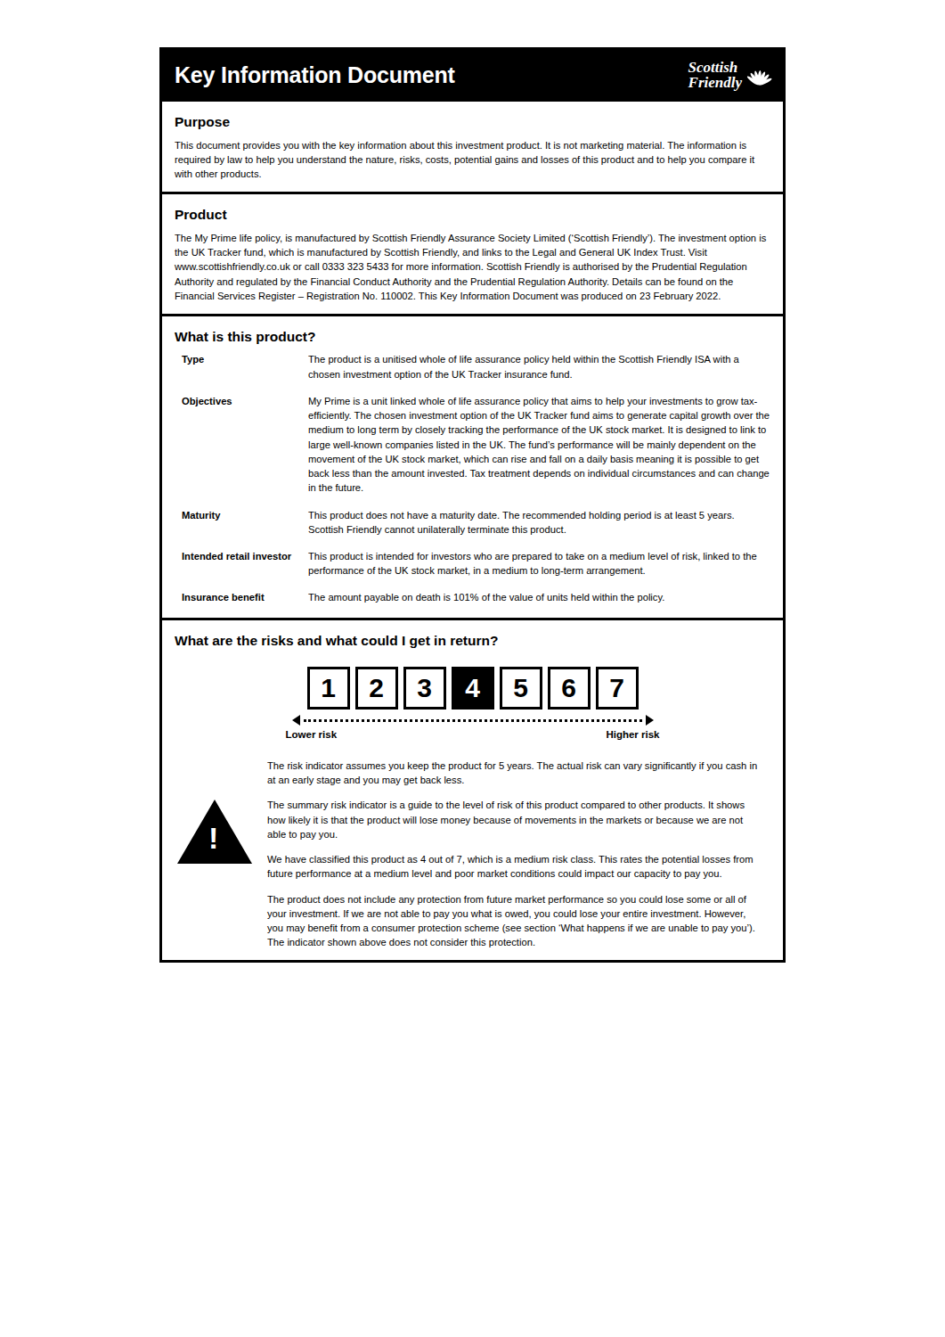Key Information Document
Scottish Friendly
Purpose
This document provides you with the key information about this investment product. It is not marketing material. The information is required by law to help you understand the nature, risks, costs, potential gains and losses of this product and to help you compare it with other products.
Product
The My Prime life policy, is manufactured by Scottish Friendly Assurance Society Limited (‘Scottish Friendly’). The investment option is the UK Tracker fund, which is manufactured by Scottish Friendly, and links to the Legal and General UK Index Trust. Visit www.scottishfriendly.co.uk or call 0333 323 5433 for more information. Scottish Friendly is authorised by the Prudential Regulation Authority and regulated by the Financial Conduct Authority and the Prudential Regulation Authority. Details can be found on the Financial Services Register – Registration No. 110002. This Key Information Document was produced on 23 February 2022.
What is this product?
| Type | The product is a unitised whole of life assurance policy held within the Scottish Friendly ISA with a chosen investment option of the UK Tracker insurance fund. |
| Objectives | My Prime is a unit linked whole of life assurance policy that aims to help your investments to grow tax-efficiently. The chosen investment option of the UK Tracker fund aims to generate capital growth over the medium to long term by closely tracking the performance of the UK stock market. It is designed to link to large well-known companies listed in the UK. The fund’s performance will be mainly dependent on the movement of the UK stock market, which can rise and fall on a daily basis meaning it is possible to get back less than the amount invested. Tax treatment depends on individual circumstances and can change in the future. |
| Maturity | This product does not have a maturity date. The recommended holding period is at least 5 years. Scottish Friendly cannot unilaterally terminate this product. |
| Intended retail investor | This product is intended for investors who are prepared to take on a medium level of risk, linked to the performance of the UK stock market, in a medium to long-term arrangement. |
| Insurance benefit | The amount payable on death is 101% of the value of units held within the policy. |
What are the risks and what could I get in return?
1
2
3
4
5
6
7
Lower risk Higher risk
The risk indicator assumes you keep the product for 5 years. The actual risk can vary significantly if you cash in at an early stage and you may get back less.
The summary risk indicator is a guide to the level of risk of this product compared to other products. It shows how likely it is that the product will lose money because of movements in the markets or because we are not able to pay you.
We have classified this product as 4 out of 7, which is a medium risk class. This rates the potential losses from future performance at a medium level and poor market conditions could impact our capacity to pay you.
The product does not include any protection from future market performance so you could lose some or all of your investment. If we are not able to pay you what is owed, you could lose your entire investment. However, you may benefit from a consumer protection scheme (see section ‘What happens if we are unable to pay you’). The indicator shown above does not consider this protection.